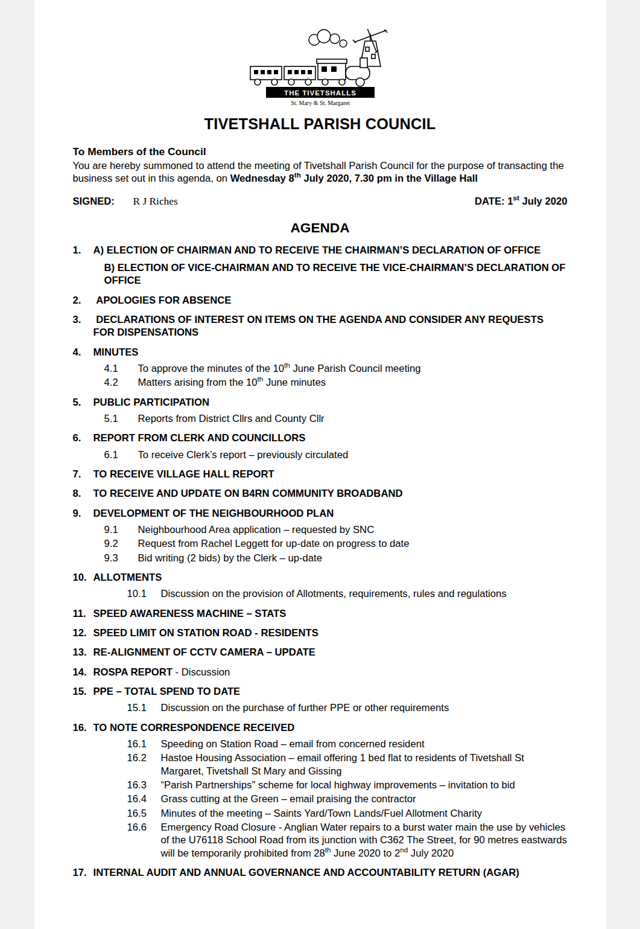THE TIVETSHALLS St. Mary & St. Margaret
TIVETSHALL PARISH COUNCIL
To Members of the Council
You are hereby summoned to attend the meeting of Tivetshall Parish Council for the purpose of transacting the business set out in this agenda, on Wednesday 8th July 2020, 7.30 pm in the Village Hall
SIGNED: R J Riches
DATE: 1st July 2020
AGENDA
A) ELECTION OF CHAIRMAN AND TO RECEIVE THE CHAIRMAN’S DECLARATION OF OFFICE
B) ELECTION OF VICE-CHAIRMAN AND TO RECEIVE THE VICE-CHAIRMAN’S DECLARATION OF OFFICE
APOLOGIES FOR ABSENCE
DECLARATIONS OF INTEREST ON ITEMS ON THE AGENDA AND CONSIDER ANY REQUESTS FOR DISPENSATIONS
MINUTES
4.1 To approve the minutes of the 10th June Parish Council meeting
4.2 Matters arising from the 10th June minutes
PUBLIC PARTICIPATION
5.1 Reports from District Cllrs and County Cllr
REPORT FROM CLERK AND COUNCILLORS
6.1 To receive Clerk’s report – previously circulated
TO RECEIVE VILLAGE HALL REPORT
TO RECEIVE AND UPDATE ON B4RN COMMUNITY BROADBAND
DEVELOPMENT OF THE NEIGHBOURHOOD PLAN
9.1 Neighbourhood Area application – requested by SNC
9.2 Request from Rachel Leggett for up-date on progress to date
9.3 Bid writing (2 bids) by the Clerk – up-date
ALLOTMENTS
10.1 Discussion on the provision of Allotments, requirements, rules and regulations
SPEED AWARENESS MACHINE – STATS
SPEED LIMIT ON STATION ROAD - RESIDENTS
RE-ALIGNMENT OF CCTV CAMERA – UPDATE
ROSPA REPORT - Discussion
PPE – TOTAL SPEND TO DATE
15.1 Discussion on the purchase of further PPE or other requirements
TO NOTE CORRESPONDENCE RECEIVED
16.1 Speeding on Station Road – email from concerned resident
16.2 Hastoe Housing Association – email offering 1 bed flat to residents of Tivetshall St Margaret, Tivetshall St Mary and Gissing
16.3“Parish Partnerships" scheme for local highway improvements – invitation to bid
16.4 Grass cutting at the Green – email praising the contractor
16.5 Minutes of the meeting – Saints Yard/Town Lands/Fuel Allotment Charity
16.6 Emergency Road Closure - Anglian Water repairs to a burst water main the use by vehicles of the U76118 School Road from its junction with C362 The Street, for 90 metres eastwards will be temporarily prohibited from 28th June 2020 to 2nd July 2020
INTERNAL AUDIT AND ANNUAL GOVERNANCE AND ACCOUNTABILITY RETURN (AGAR)